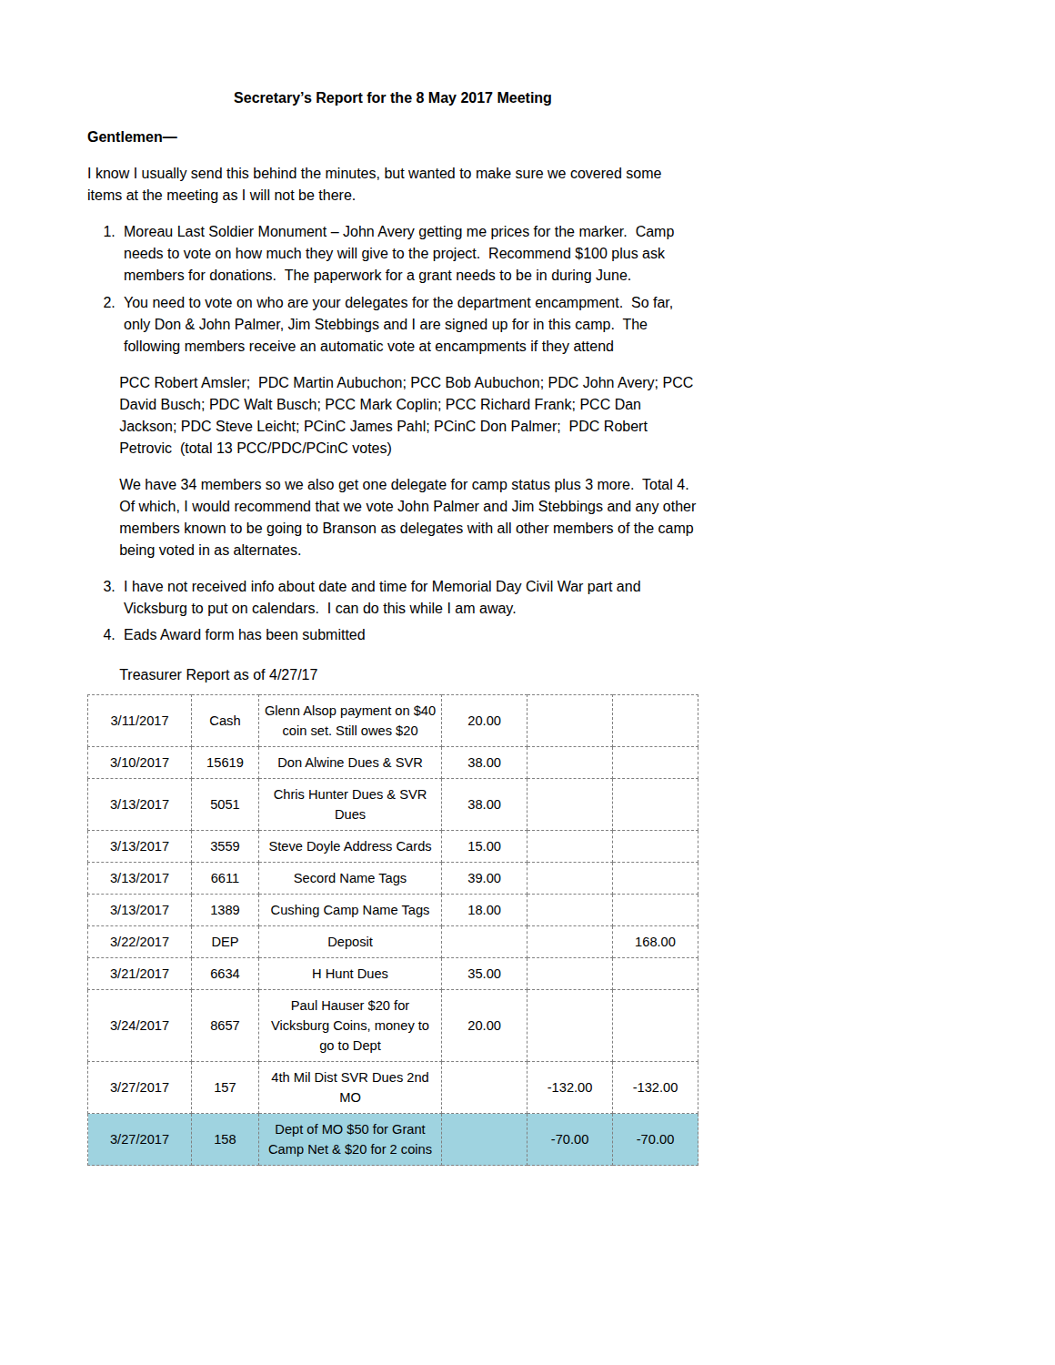Secretary’s Report for the 8 May 2017 Meeting
Gentlemen—
I know I usually send this behind the minutes, but wanted to make sure we covered some items at the meeting as I will not be there.
Moreau Last Soldier Monument – John Avery getting me prices for the marker. Camp needs to vote on how much they will give to the project. Recommend $100 plus ask members for donations. The paperwork for a grant needs to be in during June.
You need to vote on who are your delegates for the department encampment. So far, only Don & John Palmer, Jim Stebbings and I are signed up for in this camp. The following members receive an automatic vote at encampments if they attend
PCC Robert Amsler; PDC Martin Aubuchon; PCC Bob Aubuchon; PDC John Avery; PCC David Busch; PDC Walt Busch; PCC Mark Coplin; PCC Richard Frank; PCC Dan Jackson; PDC Steve Leicht; PCinC James Pahl; PCinC Don Palmer; PDC Robert Petrovic (total 13 PCC/PDC/PCinC votes)
We have 34 members so we also get one delegate for camp status plus 3 more. Total 4. Of which, I would recommend that we vote John Palmer and Jim Stebbings and any other members known to be going to Branson as delegates with all other members of the camp being voted in as alternates.
I have not received info about date and time for Memorial Day Civil War part and Vicksburg to put on calendars. I can do this while I am away.
Eads Award form has been submitted
Treasurer Report as of 4/27/17
| 3/11/2017 | Cash | Glenn Alsop payment on $40 coin set. Still owes $20 | 20.00 | | |
| 3/10/2017 | 15619 | Don Alwine Dues & SVR | 38.00 | | |
| 3/13/2017 | 5051 | Chris Hunter Dues & SVR Dues | 38.00 | | |
| 3/13/2017 | 3559 | Steve Doyle Address Cards | 15.00 | | |
| 3/13/2017 | 6611 | Secord Name Tags | 39.00 | | |
| 3/13/2017 | 1389 | Cushing Camp Name Tags | 18.00 | | |
| 3/22/2017 | DEP | Deposit | | | 168.00 |
| 3/21/2017 | 6634 | H Hunt Dues | 35.00 | | |
| 3/24/2017 | 8657 | Paul Hauser $20 for Vicksburg Coins, money to go to Dept | 20.00 | | |
| 3/27/2017 | 157 | 4th Mil Dist SVR Dues 2nd MO | | -132.00 | -132.00 |
| 3/27/2017 | 158 | Dept of MO $50 for Grant Camp Net & $20 for 2 coins | | -70.00 | -70.00 |